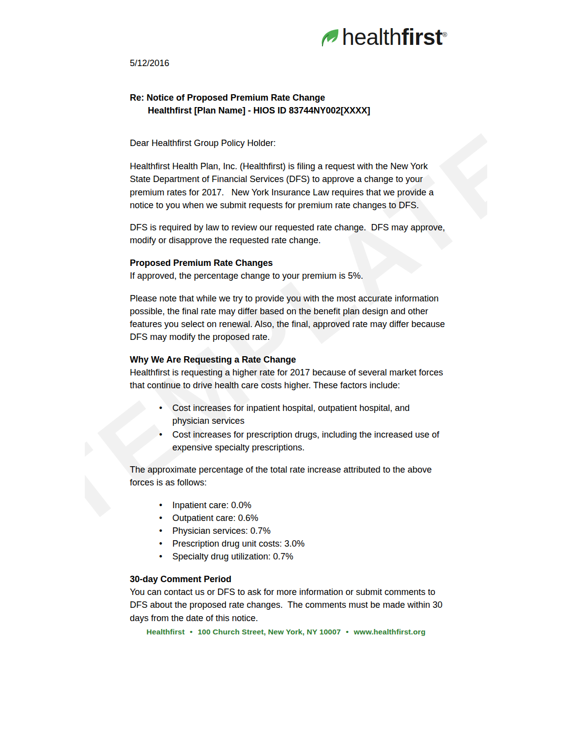TEMPLATE
health first®
5/12/2016
Re: Notice of Proposed Premium Rate Change Healthfirst [Plan Name] - HIOS ID 83744NY002[XXXX]
Dear Healthfirst Group Policy Holder:
Healthfirst Health Plan, Inc. (Healthfirst) is filing a request with the New York State Department of Financial Services (DFS) to approve a change to your premium rates for 2017. New York Insurance Law requires that we provide a notice to you when we submit requests for premium rate changes to DFS.
DFS is required by law to review our requested rate change. DFS may approve, modify or disapprove the requested rate change.
Proposed Premium Rate Changes
If approved, the percentage change to your premium is 5%.
Please note that while we try to provide you with the most accurate information possible, the final rate may differ based on the benefit plan design and other features you select on renewal. Also, the final, approved rate may differ because DFS may modify the proposed rate.
Why We Are Requesting a Rate Change
Healthfirst is requesting a higher rate for 2017 because of several market forces that continue to drive health care costs higher. These factors include:
Cost increases for inpatient hospital, outpatient hospital, and physician services
Cost increases for prescription drugs, including the increased use of expensive specialty prescriptions.
The approximate percentage of the total rate increase attributed to the above forces is as follows:
Inpatient care: 0.0%
Outpatient care: 0.6%
Physician services: 0.7%
Prescription drug unit costs: 3.0%
Specialty drug utilization: 0.7%
30-day Comment Period
You can contact us or DFS to ask for more information or submit comments to DFS about the proposed rate changes. The comments must be made within 30 days from the date of this notice.
Healthfirst • 100 Church Street, New York, NY 10007 • www.healthfirst.org